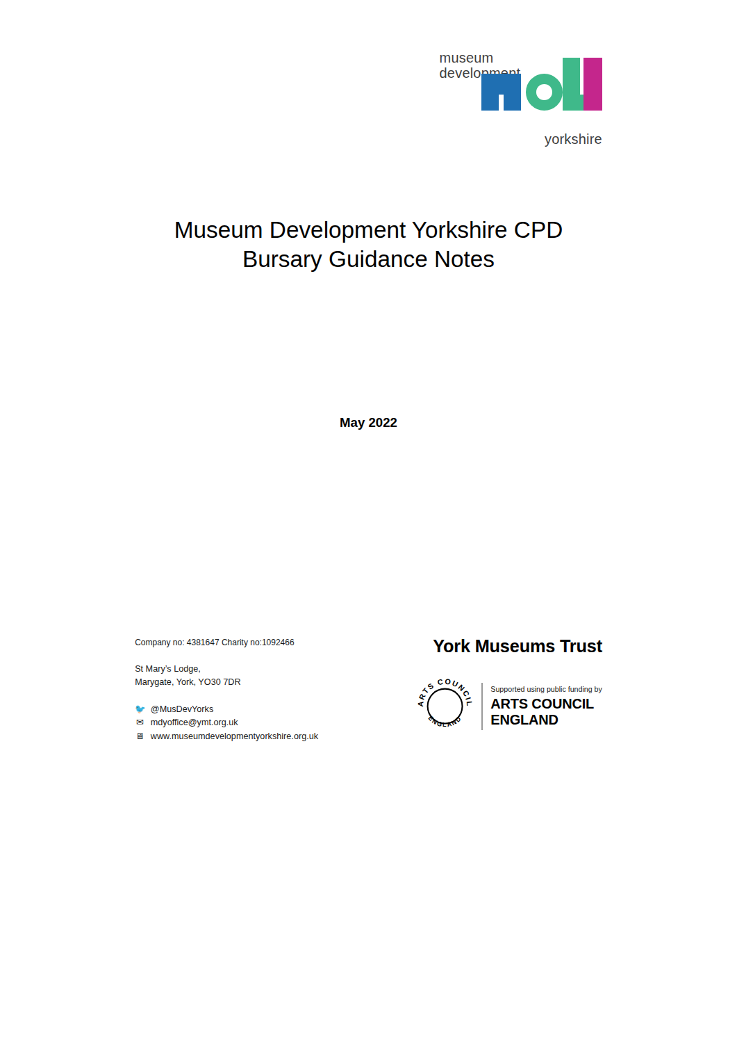museum development
yorkshire
Museum Development Yorkshire CPD Bursary Guidance Notes
May 2022
Company no: 4381647 Charity no:1092466
St Mary’s Lodge,
Marygate, York, YO30 7DR
🐦@MusDevYorks
✉mdyoffice@ymt.org.uk
🖥www.museumdevelopmentyorkshire.org.uk
York Museums Trust
ARTS COUNCIL ENGLAND
Supported using public funding by
ARTS COUNCIL
ENGLAND